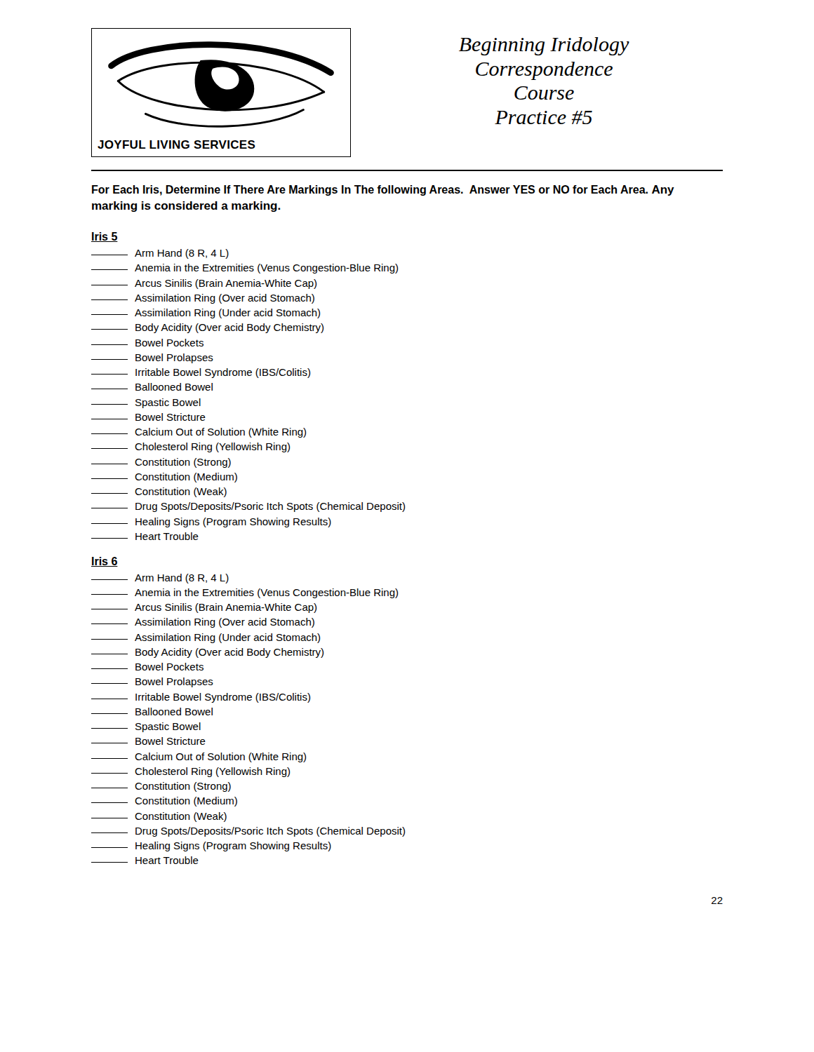JOYFUL LIVING SERVICES
Beginning Iridology
Correspondence
Course
Practice #5
For Each Iris, Determine If There Are Markings In The following Areas. Answer YES or NO for Each Area. Any marking is considered a marking.
Iris 5
Arm Hand (8 R, 4 L)
Anemia in the Extremities (Venus Congestion-Blue Ring)
Arcus Sinilis (Brain Anemia-White Cap)
Assimilation Ring (Over acid Stomach)
Assimilation Ring (Under acid Stomach)
Body Acidity (Over acid Body Chemistry)
Bowel Pockets
Bowel Prolapses
Irritable Bowel Syndrome (IBS/Colitis)
Ballooned Bowel
Spastic Bowel
Bowel Stricture
Calcium Out of Solution (White Ring)
Cholesterol Ring (Yellowish Ring)
Constitution (Strong)
Constitution (Medium)
Constitution (Weak)
Drug Spots/Deposits/Psoric Itch Spots (Chemical Deposit)
Healing Signs (Program Showing Results)
Heart Trouble
Iris 6
Arm Hand (8 R, 4 L)
Anemia in the Extremities (Venus Congestion-Blue Ring)
Arcus Sinilis (Brain Anemia-White Cap)
Assimilation Ring (Over acid Stomach)
Assimilation Ring (Under acid Stomach)
Body Acidity (Over acid Body Chemistry)
Bowel Pockets
Bowel Prolapses
Irritable Bowel Syndrome (IBS/Colitis)
Ballooned Bowel
Spastic Bowel
Bowel Stricture
Calcium Out of Solution (White Ring)
Cholesterol Ring (Yellowish Ring)
Constitution (Strong)
Constitution (Medium)
Constitution (Weak)
Drug Spots/Deposits/Psoric Itch Spots (Chemical Deposit)
Healing Signs (Program Showing Results)
Heart Trouble
22